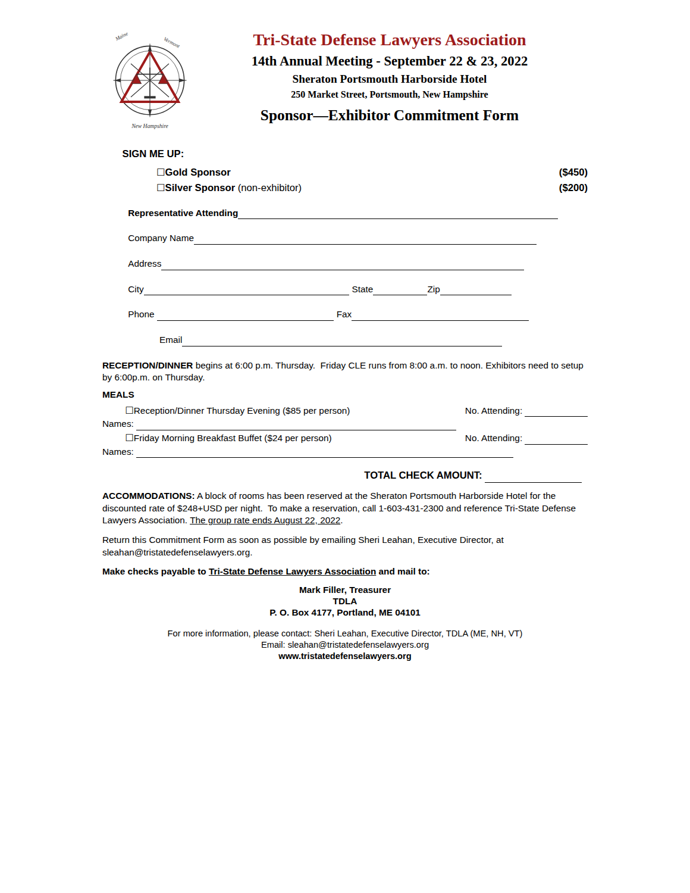Maine Vermont New Hampshire
Tri-State Defense Lawyers Association
14th Annual Meeting - September 22 & 23, 2022
Sheraton Portsmouth Harborside Hotel
250 Market Street, Portsmouth, New Hampshire
Sponsor—Exhibitor Commitment Form
SIGN ME UP:
| ☐ | Gold Sponsor | ($450) |
| ☐ | Silver Sponsor (non-exhibitor) | ($200) |
Representative Attending
Company Name
Address
City State Zip
Phone Fax
Email
RECEPTION/DINNER begins at 6:00 p.m. Thursday. Friday CLE runs from 8:00 a.m. to noon. Exhibitors need to setup by 6:00p.m. on Thursday.
MEALS
| ☐ | Reception/Dinner Thursday Evening ($85 per person) | No. Attending: |
| Names: |
| ☐ | Friday Morning Breakfast Buffet ($24 per person) | No. Attending: |
| Names: |
TOTAL CHECK AMOUNT:
ACCOMMODATIONS: A block of rooms has been reserved at the Sheraton Portsmouth Harborside Hotel for the discounted rate of $248+USD per night. To make a reservation, call 1-603-431-2300 and reference Tri-State Defense Lawyers Association. The group rate ends August 22, 2022.
Return this Commitment Form as soon as possible by emailing Sheri Leahan, Executive Director, at sleahan@tristatedefenselawyers.org.
Make checks payable to Tri-State Defense Lawyers Association and mail to:
Mark Filler, Treasurer
TDLA
P. O. Box 4177, Portland, ME 04101
For more information, please contact: Sheri Leahan, Executive Director, TDLA (ME, NH, VT)
Email: sleahan@tristatedefenselawyers.org
www.tristatedefenselawyers.org